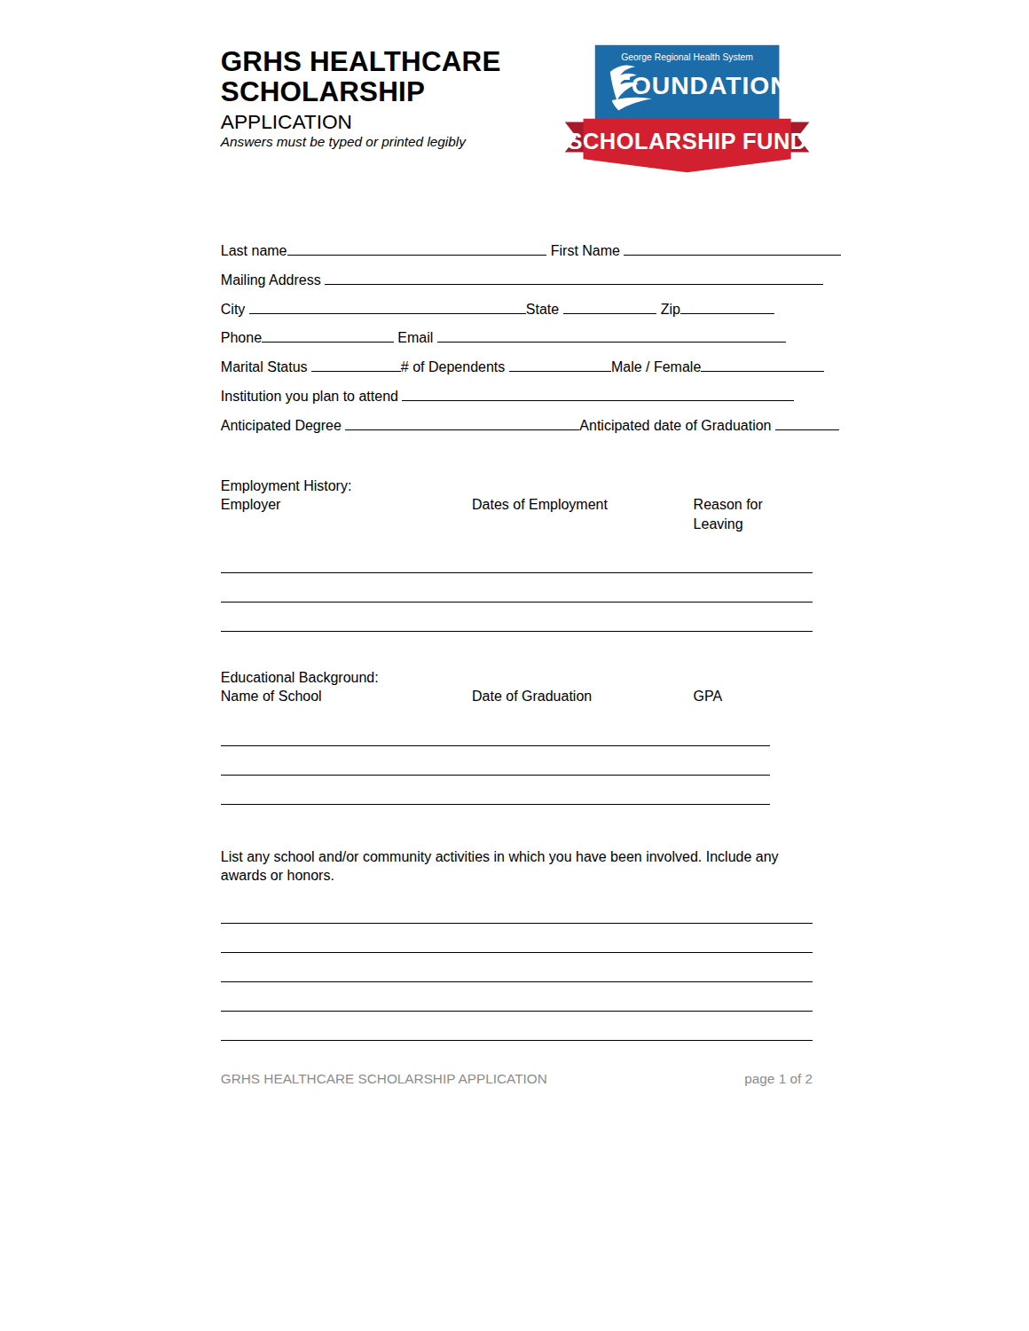GRHS HEALTHCARE SCHOLARSHIP
APPLICATION
Answers must be typed or printed legibly
George Regional Health System Foundation Scholarship Fund George Regional Health System FOUNDATION SCHOLARSHIP FUND
Last name First Name
Mailing Address
City State Zip
Phone Email
Marital Status # of Dependents Male / Female
Institution you plan to attend
Anticipated Degree Anticipated date of Graduation
Employment History:
Employer
Dates of Employment
Reason for Leaving
Educational Background:
Name of School
Date of Graduation
GPA
List any school and/or community activities in which you have been involved. Include any awards or honors.
GRHS HEALTHCARE SCHOLARSHIP APPLICATION page 1 of 2